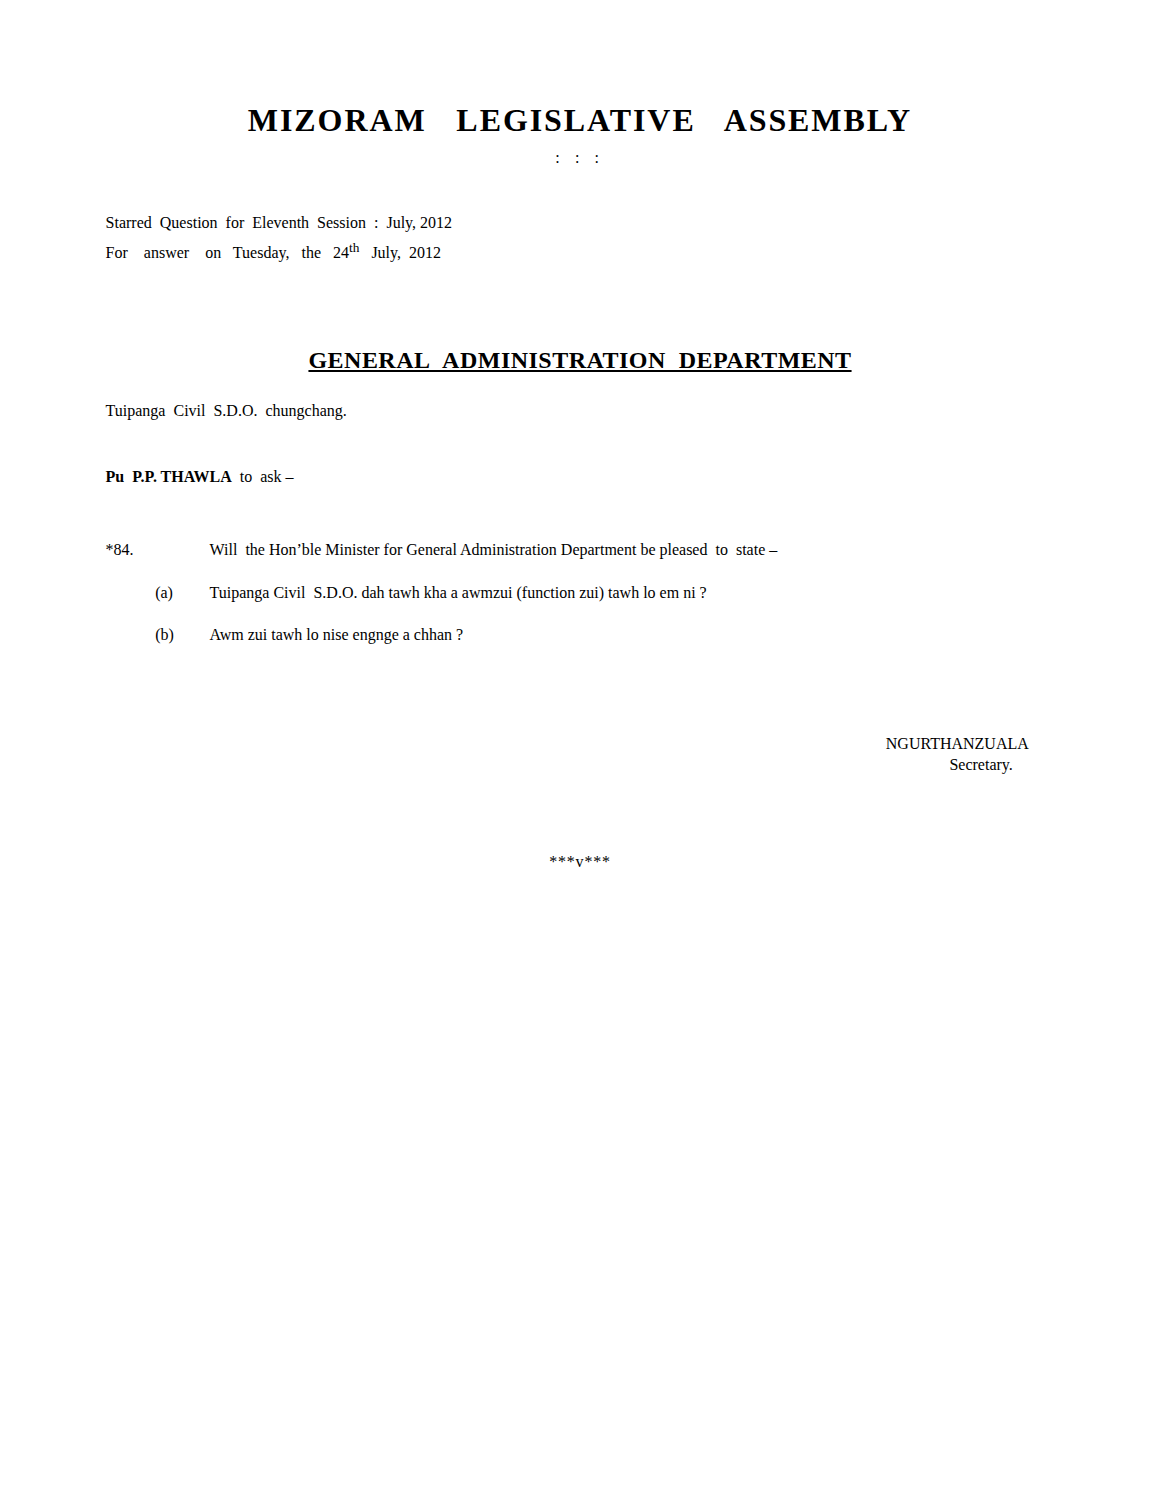MIZORAM LEGISLATIVE ASSEMBLY
: : :
Starred Question for Eleventh Session : July, 2012
For answer on Tuesday, the 24th July, 2012
GENERAL ADMINISTRATION DEPARTMENT
Tuipanga Civil S.D.O. chungchang.
Pu P.P. THAWLA to ask –
| *84. | | Will the Hon’ble Minister for General Administration Department be pleased to state – |
| | (a) | Tuipanga Civil S.D.O. dah tawh kha a awmzui (function zui) tawh lo em ni ? |
| | (b) | Awm zui tawh lo nise engnge a chhan ? |
NGURTHANZUALA
Secretary.
***v***